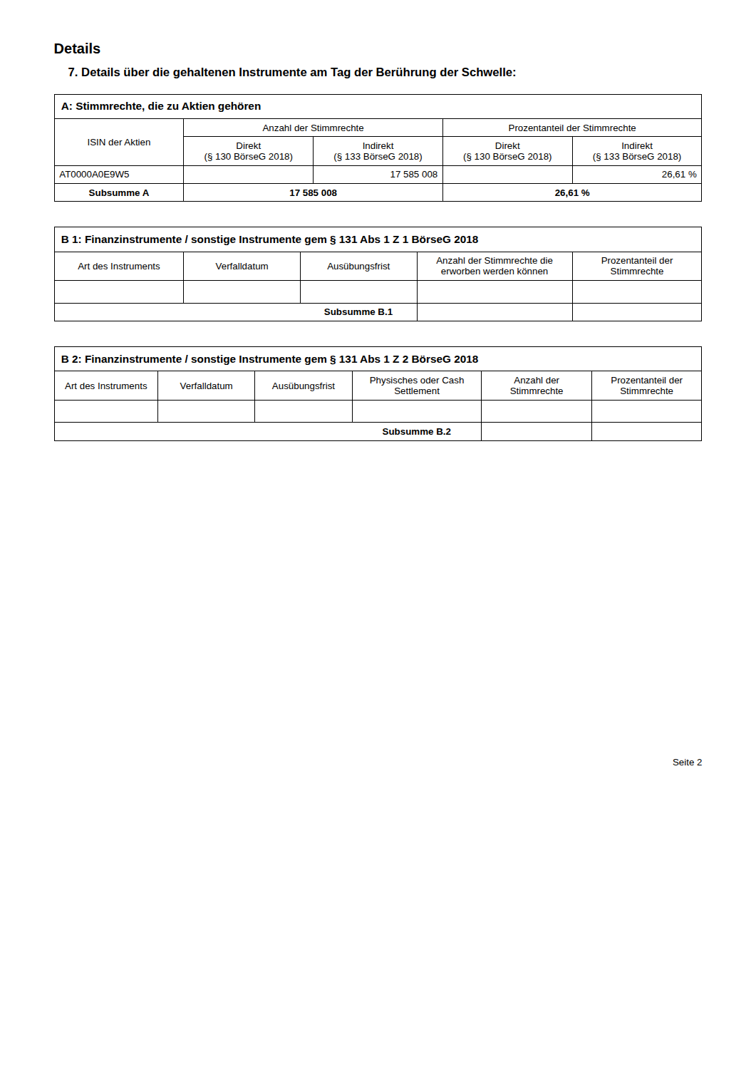Details
7. Details über die gehaltenen Instrumente am Tag der Berührung der Schwelle:
A: Stimmrechte, die zu Aktien gehören
| ISIN der Aktien | Anzahl der Stimmrechte | Prozentanteil der Stimmrechte |
| --- | --- | --- |
| Direkt (§ 130 BörseG 2018) | Indirekt (§ 133 BörseG 2018) | Direkt (§ 130 BörseG 2018) | Indirekt (§ 133 BörseG 2018) |
| AT0000A0E9W5 | | 17 585 008 | | 26,61 % |
| Subsumme A | 17 585 008 | 26,61 % |
B 1: Finanzinstrumente / sonstige Instrumente gem § 131 Abs 1 Z 1 BörseG 2018
| Art des Instruments | Verfalldatum | Ausübungsfrist | Anzahl der Stimmrechte die erworben werden können | Prozentanteil der Stimmrechte |
| --- | --- | --- | --- | --- |
| | | Subsumme B.1 | | |
B 2: Finanzinstrumente / sonstige Instrumente gem § 131 Abs 1 Z 2 BörseG 2018
| Art des Instruments | Verfalldatum | Ausübungsfrist | Physisches oder Cash Settlement | Anzahl der Stimmrechte | Prozentanteil der Stimmrechte |
| --- | --- | --- | --- | --- | --- |
| | | | Subsumme B.2 | | |
Seite 2